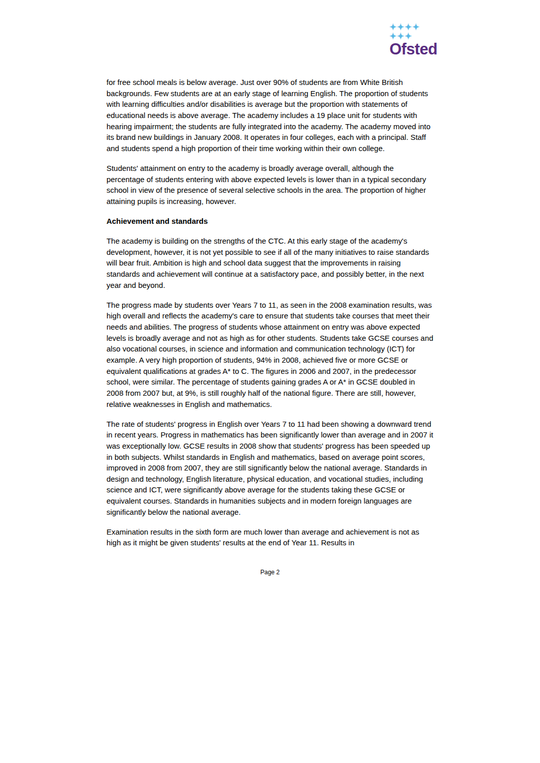✦✦✦✦
✦✦✦ Ofsted
for free school meals is below average. Just over 90% of students are from White British backgrounds. Few students are at an early stage of learning English. The proportion of students with learning difficulties and/or disabilities is average but the proportion with statements of educational needs is above average. The academy includes a 19 place unit for students with hearing impairment; the students are fully integrated into the academy. The academy moved into its brand new buildings in January 2008. It operates in four colleges, each with a principal. Staff and students spend a high proportion of their time working within their own college.
Students' attainment on entry to the academy is broadly average overall, although the percentage of students entering with above expected levels is lower than in a typical secondary school in view of the presence of several selective schools in the area. The proportion of higher attaining pupils is increasing, however.
Achievement and standards
The academy is building on the strengths of the CTC. At this early stage of the academy's development, however, it is not yet possible to see if all of the many initiatives to raise standards will bear fruit. Ambition is high and school data suggest that the improvements in raising standards and achievement will continue at a satisfactory pace, and possibly better, in the next year and beyond.
The progress made by students over Years 7 to 11, as seen in the 2008 examination results, was high overall and reflects the academy's care to ensure that students take courses that meet their needs and abilities. The progress of students whose attainment on entry was above expected levels is broadly average and not as high as for other students. Students take GCSE courses and also vocational courses, in science and information and communication technology (ICT) for example. A very high proportion of students, 94% in 2008, achieved five or more GCSE or equivalent qualifications at grades A* to C. The figures in 2006 and 2007, in the predecessor school, were similar. The percentage of students gaining grades A or A* in GCSE doubled in 2008 from 2007 but, at 9%, is still roughly half of the national figure. There are still, however, relative weaknesses in English and mathematics.
The rate of students' progress in English over Years 7 to 11 had been showing a downward trend in recent years. Progress in mathematics has been significantly lower than average and in 2007 it was exceptionally low. GCSE results in 2008 show that students' progress has been speeded up in both subjects. Whilst standards in English and mathematics, based on average point scores, improved in 2008 from 2007, they are still significantly below the national average. Standards in design and technology, English literature, physical education, and vocational studies, including science and ICT, were significantly above average for the students taking these GCSE or equivalent courses. Standards in humanities subjects and in modern foreign languages are significantly below the national average.
Examination results in the sixth form are much lower than average and achievement is not as high as it might be given students' results at the end of Year 11. Results in
Page 2